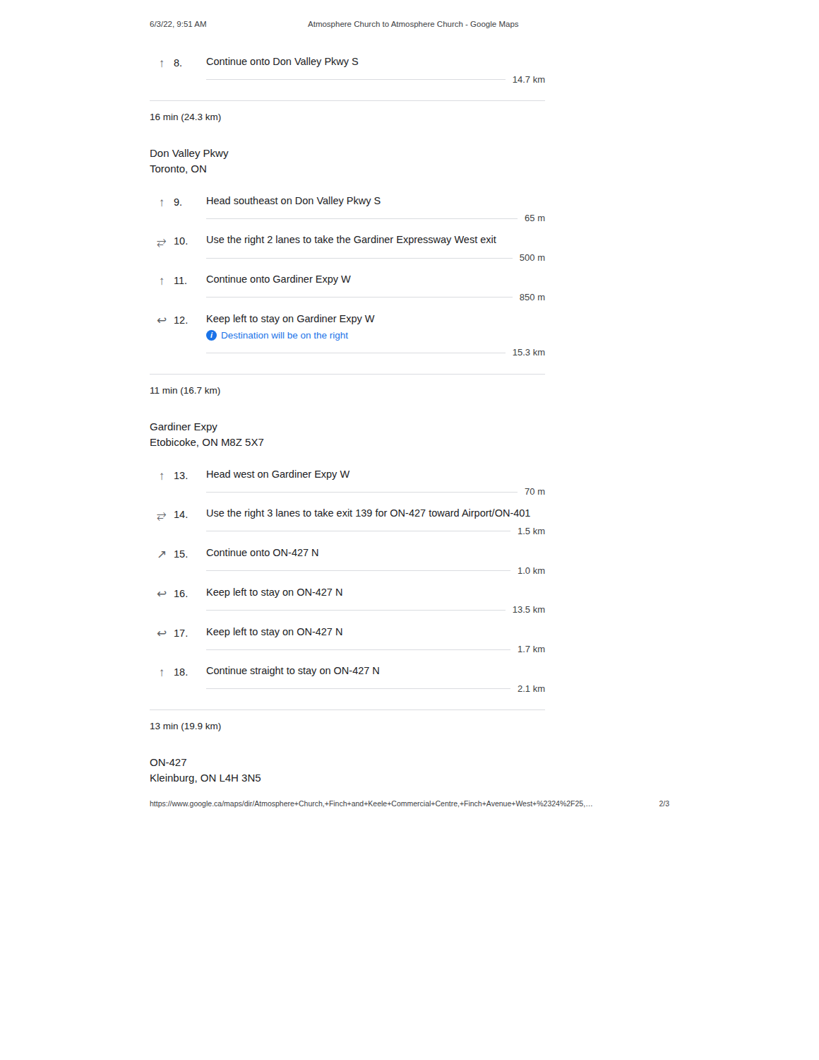6/3/22, 9:51 AM
Atmosphere Church to Atmosphere Church - Google Maps
↑
8.
Continue onto Don Valley Pkwy S
14.7 km
16 min (24.3 km)
Don Valley Pkwy
Toronto, ON
↑
9.
Head southeast on Don Valley Pkwy S
65 m
⥂
10.
Use the right 2 lanes to take the Gardiner Expressway West exit
500 m
↑
11.
Continue onto Gardiner Expy W
850 m
↩
12.
Keep left to stay on Gardiner Expy W
iDestination will be on the right
15.3 km
11 min (16.7 km)
Gardiner Expy
Etobicoke, ON M8Z 5X7
↑
13.
Head west on Gardiner Expy W
70 m
⥂
14.
Use the right 3 lanes to take exit 139 for ON-427 toward Airport/ON-401
1.5 km
↗
15.
Continue onto ON-427 N
1.0 km
↩
16.
Keep left to stay on ON-427 N
13.5 km
↩
17.
Keep left to stay on ON-427 N
1.7 km
↑
18.
Continue straight to stay on ON-427 N
2.1 km
13 min (19.9 km)
ON-427
Kleinburg, ON L4H 3N5
https://www.google.ca/maps/dir/Atmosphere+Church,+Finch+and+Keele+Commercial+Centre,+Finch+Avenue+West+%2324%2F25,+Toronto,+ON/43…
2/3